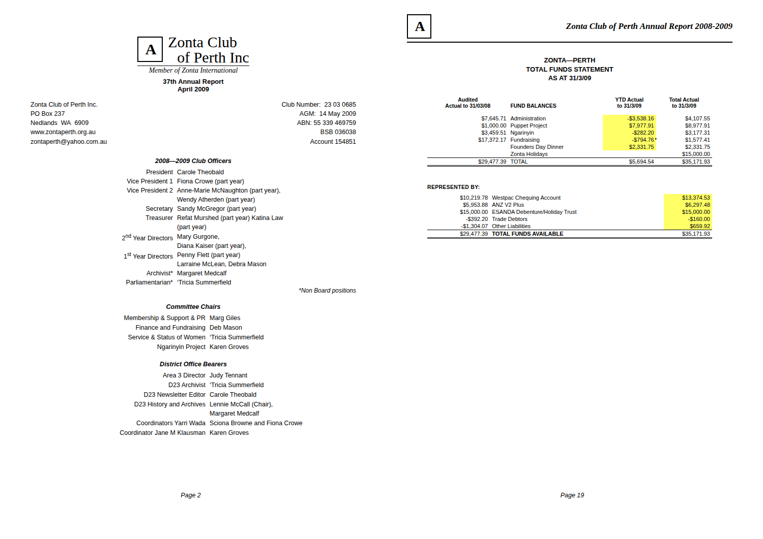A
Zonta Club
of Perth Inc
Member of Zonta International
37th Annual Report
April 2009
Zonta Club of Perth Inc.
PO Box 237
Nedlands WA 6909
www.zontaperth.org.au
zontaperth@yahoo.com.au
Club Number: 23 03 0685
AGM: 14 May 2009
ABN: 55 339 469759
BSB 036038
Account 154851
2008—2009 Club Officers
| President | Carole Theobald |
| Vice President 1 | Fiona Crowe (part year) |
| Vice President 2 | Anne-Marie McNaughton (part year), Wendy Atherden (part year) |
| Secretary | Sandy McGregor (part year) |
| Treasurer | Refat Murshed (part year) Katina Law (part year) |
| 2 nd Year Directors | Mary Gurgone, Diana Kaiser (part year), |
| 1 st Year Directors | Penny Flett (part year) Larraine McLean, Debra Mason |
| Archivist* | Margaret Medcalf |
| Parliamentarian* | ‘Tricia Summerfield |
*Non Board positions
Committee Chairs
| Membership & Support & PR | Marg Giles |
| Finance and Fundraising | Deb Mason |
| Service & Status of Women | ‘Tricia Summerfield |
| Ngarinyin Project | Karen Groves |
District Office Bearers
| Area 3 Director | Judy Tennant |
| D23 Archivist | ‘Tricia Summerfield |
| D23 Newsletter Editor | Carole Theobald |
| D23 History and Archives | Lennie McCall (Chair), Margaret Medcalf |
| Coordinators Yarri Wada | Sciona Browne and Fiona Crowe |
| Coordinator Jane M Klausman | Karen Groves |
Page 2
A
Zonta Club of Perth Annual Report 2008-2009
ZONTA—PERTH
TOTAL FUNDS STATEMENT
AS AT 31/3/09
| Audited Actual to 31/03/08 | FUND BALANCES | YTD Actual to 31/3/09 | Total Actual to 31/3/09 |
| --- | --- | --- | --- |
| $7,645.71 | Administration | -$3,538.16 | $4,107.55 |
| $1,000.00 | Puppet Project | $7,977.91 | $8,977.91 |
| $3,459.51 | Ngarinyin | -$282.20 | $3,177.31 |
| $17,372.17 | Fundraising | -$794.76 | $1,577.41 |
| | Founders Day Dinner | $2,331.75 | $2,331.75 |
| | Zonta Holidays | | $15,000.00 |
| $29,477.39 | TOTAL | $5,694.54 | $35,171.93 |
REPRESENTED BY:
| $10,219.78 | Westpac Chequing Account | | $13,374.53 |
| $5,953.88 | ANZ V2 Plus | | $6,297.48 |
| $15,000.00 | ESANDA Debenture/Holiday Trust | | $15,000.00 |
| -$392.20 | Trade Debtors | | -$160.00 |
| -$1,304.07 | Other Liabilities | | $659.92 |
| $29,477.39 | TOTAL FUNDS AVAILABLE | | $35,171.93 |
Page 19